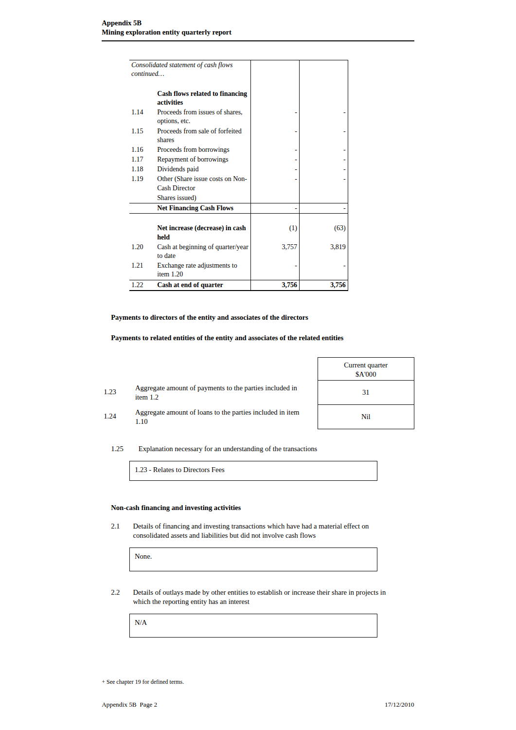Appendix 5B
Mining exploration entity quarterly report
| Consolidated statement of cash flows continued… | | |
| | Cash flows related to financing activities | | |
| 1.14 | Proceeds from issues of shares, options, etc. | - | - |
| 1.15 | Proceeds from sale of forfeited shares | - | - |
| 1.16 | Proceeds from borrowings | - | - |
| 1.17 | Repayment of borrowings | - | - |
| 1.18 | Dividends paid | - | - |
| 1.19 | Other (Share issue costs on Non-Cash Director | - | - |
| | Shares issued) | | |
| | Net Financing Cash Flows | - | - |
| | Net increase (decrease) in cash held | (1) | (63) |
| 1.20 | Cash at beginning of quarter/year to date | 3,757 | 3,819 |
| 1.21 | Exchange rate adjustments to item 1.20 | - | - |
| 1.22 | Cash at end of quarter | 3,756 | 3,756 |
Payments to directors of the entity and associates of the directors
Payments to related entities of the entity and associates of the related entities
| | | Current quarter $A'000 |
| 1.23 | Aggregate amount of payments to the parties included in item 1.2 | 31 |
| 1.24 | Aggregate amount of loans to the parties included in item 1.10 | Nil |
1.25 Explanation necessary for an understanding of the transactions
1.23 - Relates to Directors Fees
Non-cash financing and investing activities
2.1 Details of financing and investing transactions which have had a material effect on consolidated assets and liabilities but did not involve cash flows
None.
2.2 Details of outlays made by other entities to establish or increase their share in projects in which the reporting entity has an interest
N/A
+ See chapter 19 for defined terms.
Appendix 5B Page 2 17/12/2010